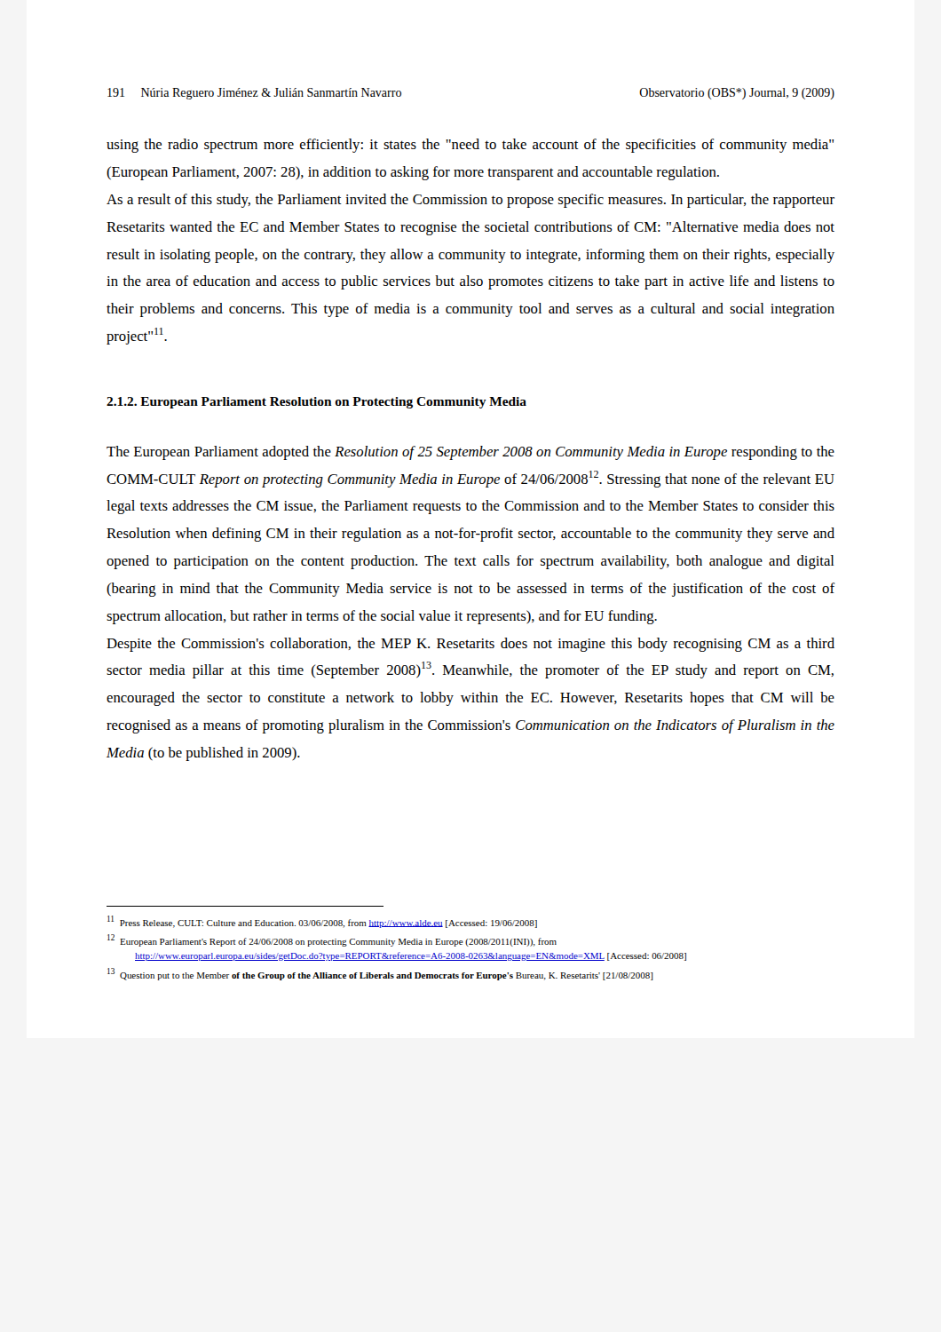191 Núria Reguero Jiménez & Julián Sanmartín Navarro Observatorio (OBS*) Journal, 9 (2009)
using the radio spectrum more efficiently: it states the "need to take account of the specificities of community media" (European Parliament, 2007: 28), in addition to asking for more transparent and accountable regulation.
As a result of this study, the Parliament invited the Commission to propose specific measures. In particular, the rapporteur Resetarits wanted the EC and Member States to recognise the societal contributions of CM: "Alternative media does not result in isolating people, on the contrary, they allow a community to integrate, informing them on their rights, especially in the area of education and access to public services but also promotes citizens to take part in active life and listens to their problems and concerns. This type of media is a community tool and serves as a cultural and social integration project"11.
2.1.2. European Parliament Resolution on Protecting Community Media
The European Parliament adopted the Resolution of 25 September 2008 on Community Media in Europe responding to the COMM-CULT Report on protecting Community Media in Europe of 24/06/200812. Stressing that none of the relevant EU legal texts addresses the CM issue, the Parliament requests to the Commission and to the Member States to consider this Resolution when defining CM in their regulation as a not-for-profit sector, accountable to the community they serve and opened to participation on the content production. The text calls for spectrum availability, both analogue and digital (bearing in mind that the Community Media service is not to be assessed in terms of the justification of the cost of spectrum allocation, but rather in terms of the social value it represents), and for EU funding.
Despite the Commission's collaboration, the MEP K. Resetarits does not imagine this body recognising CM as a third sector media pillar at this time (September 2008)13. Meanwhile, the promoter of the EP study and report on CM, encouraged the sector to constitute a network to lobby within the EC. However, Resetarits hopes that CM will be recognised as a means of promoting pluralism in the Commission's Communication on the Indicators of Pluralism in the Media (to be published in 2009).
11 Press Release, CULT: Culture and Education. 03/06/2008, from http://www.alde.eu [Accessed: 19/06/2008]
12 European Parliament's Report of 24/06/2008 on protecting Community Media in Europe (2008/2011(INI)), from
http://www.europarl.europa.eu/sides/getDoc.do?type=REPORT&reference=A6-2008-0263&language=EN&mode=XML [Accessed: 06/2008]
13 Question put to the Member of the Group of the Alliance of Liberals and Democrats for Europe's Bureau, K. Resetarits' [21/08/2008]